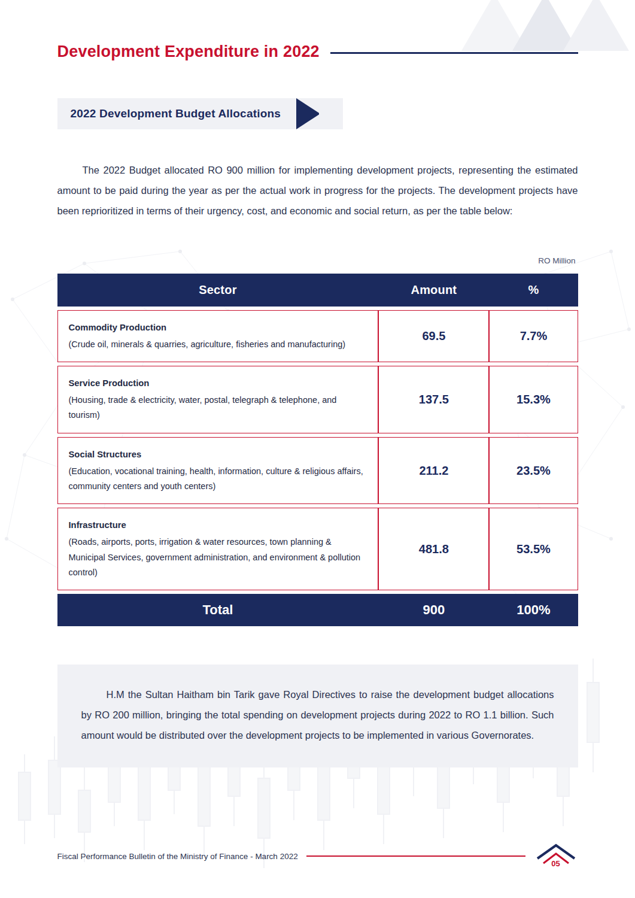Development Expenditure in 2022
2022 Development Budget Allocations
The 2022 Budget allocated RO 900 million for implementing development projects, representing the estimated amount to be paid during the year as per the actual work in progress for the projects. The development projects have been reprioritized in terms of their urgency, cost, and economic and social return, as per the table below:
RO Million
| Sector | Amount | % |
| --- | --- | --- |
| Commodity Production (Crude oil, minerals & quarries, agriculture, fisheries and manufacturing) | 69.5 | 7.7% |
| Service Production (Housing, trade & electricity, water, postal, telegraph & telephone, and tourism) | 137.5 | 15.3% |
| Social Structures (Education, vocational training, health, information, culture & religious affairs, community centers and youth centers) | 211.2 | 23.5% |
| Infrastructure (Roads, airports, ports, irrigation & water resources, town planning & Municipal Services, government administration, and environment & pollution control) | 481.8 | 53.5% |
| Total | 900 | 100% |
H.M the Sultan Haitham bin Tarik gave Royal Directives to raise the development budget allocations by RO 200 million, bringing the total spending on development projects during 2022 to RO 1.1 billion. Such amount would be distributed over the development projects to be implemented in various Governorates.
Fiscal Performance Bulletin of the Ministry of Finance - March 2022
05